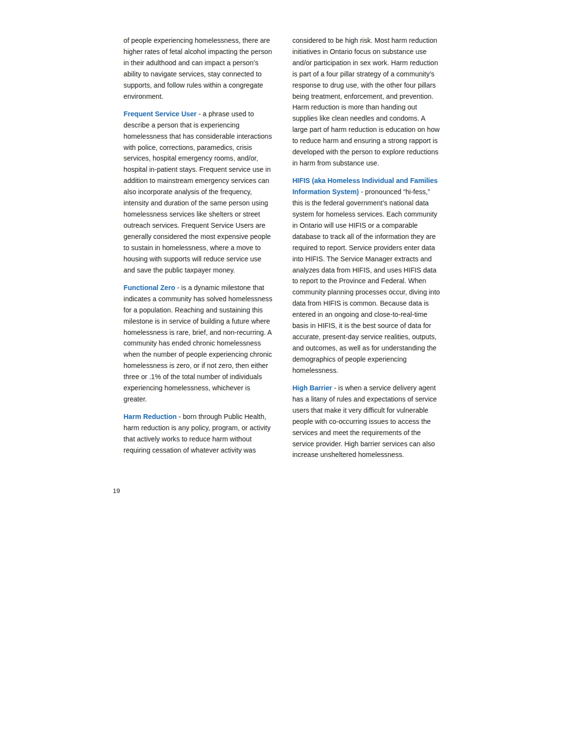of people experiencing homelessness, there are higher rates of fetal alcohol impacting the person in their adulthood and can impact a person’s ability to navigate services, stay connected to supports, and follow rules within a congregate environment.
Frequent Service User - a phrase used to describe a person that is experiencing homelessness that has considerable interactions with police, corrections, paramedics, crisis services, hospital emergency rooms, and/or, hospital in-patient stays. Frequent service use in addition to mainstream emergency services can also incorporate analysis of the frequency, intensity and duration of the same person using homelessness services like shelters or street outreach services. Frequent Service Users are generally considered the most expensive people to sustain in homelessness, where a move to housing with supports will reduce service use and save the public taxpayer money.
Functional Zero - is a dynamic milestone that indicates a community has solved homelessness for a population. Reaching and sustaining this milestone is in service of building a future where homelessness is rare, brief, and non-recurring. A community has ended chronic homelessness when the number of people experiencing chronic homelessness is zero, or if not zero, then either three or .1% of the total number of individuals experiencing homelessness, whichever is greater.
Harm Reduction - born through Public Health, harm reduction is any policy, program, or activity that actively works to reduce harm without requiring cessation of whatever activity was considered to be high risk. Most harm reduction initiatives in Ontario focus on substance use and/or participation in sex work. Harm reduction is part of a four pillar strategy of a community’s response to drug use, with the other four pillars being treatment, enforcement, and prevention. Harm reduction is more than handing out supplies like clean needles and condoms. A large part of harm reduction is education on how to reduce harm and ensuring a strong rapport is developed with the person to explore reductions in harm from substance use.
HIFIS (aka Homeless Individual and Families Information System) - pronounced “hi-fess,” this is the federal government’s national data system for homeless services. Each community in Ontario will use HIFIS or a comparable database to track all of the information they are required to report. Service providers enter data into HIFIS. The Service Manager extracts and analyzes data from HIFIS, and uses HIFIS data to report to the Province and Federal. When community planning processes occur, diving into data from HIFIS is common. Because data is entered in an ongoing and close-to-real-time basis in HIFIS, it is the best source of data for accurate, present-day service realities, outputs, and outcomes, as well as for understanding the demographics of people experiencing homelessness.
High Barrier - is when a service delivery agent has a litany of rules and expectations of service users that make it very difficult for vulnerable people with co-occurring issues to access the services and meet the requirements of the service provider. High barrier services can also increase unsheltered homelessness.
19